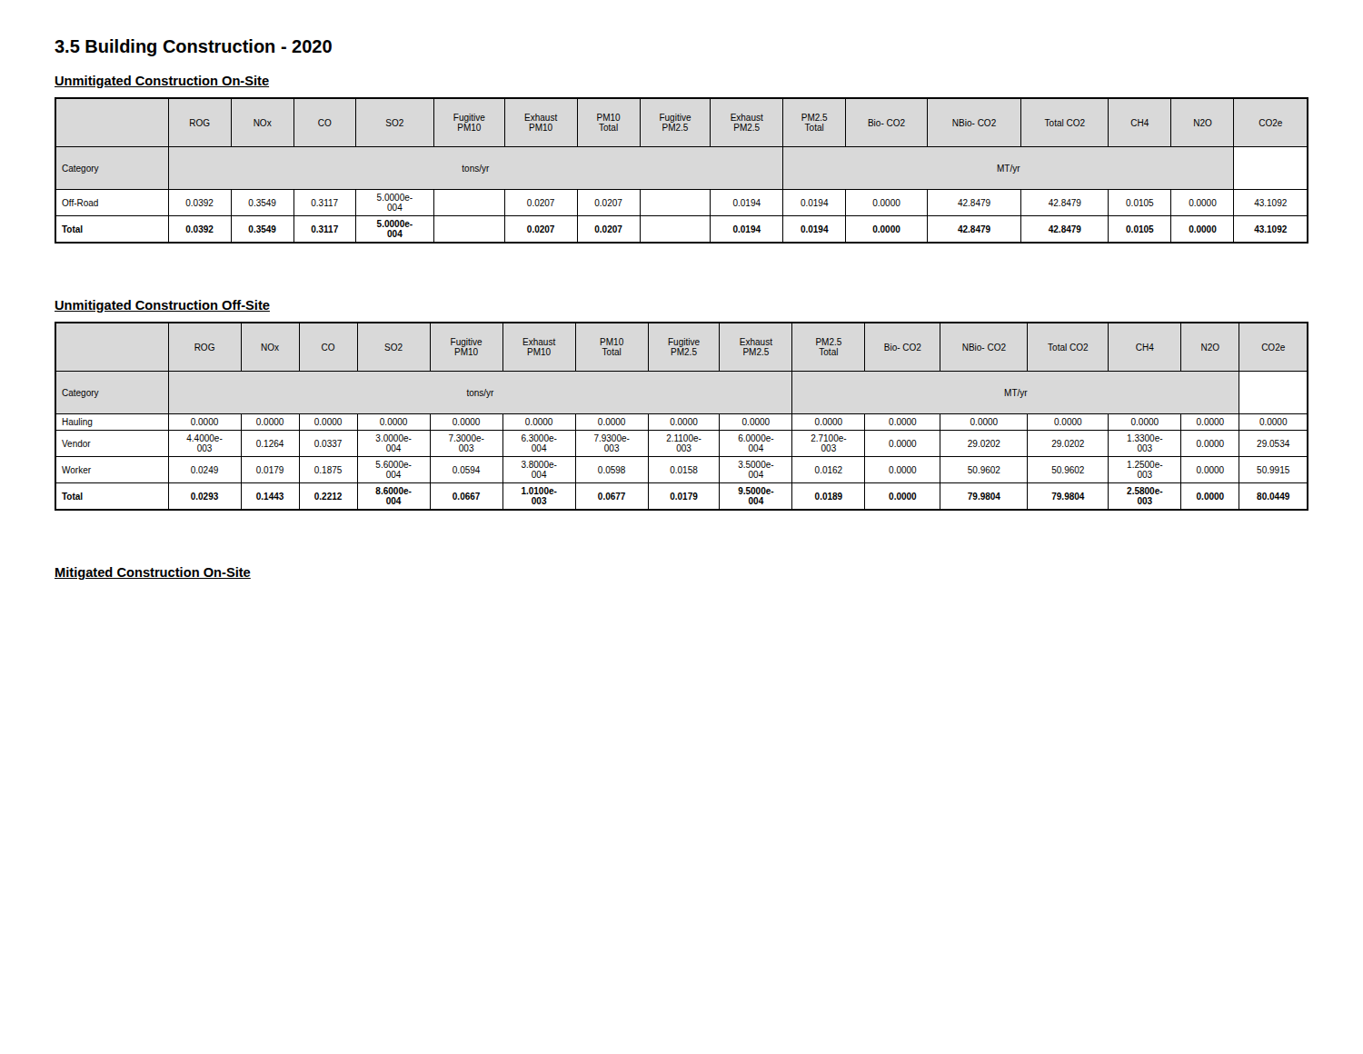3.5 Building Construction - 2020
Unmitigated Construction On-Site
| | ROG | NOx | CO | SO2 | Fugitive PM10 | Exhaust PM10 | PM10 Total | Fugitive PM2.5 | Exhaust PM2.5 | PM2.5 Total | Bio- CO2 | NBio- CO2 | Total CO2 | CH4 | N2O | CO2e |
| --- | --- | --- | --- | --- | --- | --- | --- | --- | --- | --- | --- | --- | --- | --- | --- | --- |
| Category | tons/yr | MT/yr |
| Off-Road | 0.0392 | 0.3549 | 0.3117 | 5.0000e- 004 | | 0.0207 | 0.0207 | | 0.0194 | 0.0194 | 0.0000 | 42.8479 | 42.8479 | 0.0105 | 0.0000 | 43.1092 |
| Total | 0.0392 | 0.3549 | 0.3117 | 5.0000e- 004 | | 0.0207 | 0.0207 | | 0.0194 | 0.0194 | 0.0000 | 42.8479 | 42.8479 | 0.0105 | 0.0000 | 43.1092 |
Unmitigated Construction Off-Site
| | ROG | NOx | CO | SO2 | Fugitive PM10 | Exhaust PM10 | PM10 Total | Fugitive PM2.5 | Exhaust PM2.5 | PM2.5 Total | Bio- CO2 | NBio- CO2 | Total CO2 | CH4 | N2O | CO2e |
| --- | --- | --- | --- | --- | --- | --- | --- | --- | --- | --- | --- | --- | --- | --- | --- | --- |
| Category | tons/yr | MT/yr |
| Hauling | 0.0000 | 0.0000 | 0.0000 | 0.0000 | 0.0000 | 0.0000 | 0.0000 | 0.0000 | 0.0000 | 0.0000 | 0.0000 | 0.0000 | 0.0000 | 0.0000 | 0.0000 | 0.0000 |
| Vendor | 4.4000e- 003 | 0.1264 | 0.0337 | 3.0000e- 004 | 7.3000e- 003 | 6.3000e- 004 | 7.9300e- 003 | 2.1100e- 003 | 6.0000e- 004 | 2.7100e- 003 | 0.0000 | 29.0202 | 29.0202 | 1.3300e- 003 | 0.0000 | 29.0534 |
| Worker | 0.0249 | 0.0179 | 0.1875 | 5.6000e- 004 | 0.0594 | 3.8000e- 004 | 0.0598 | 0.0158 | 3.5000e- 004 | 0.0162 | 0.0000 | 50.9602 | 50.9602 | 1.2500e- 003 | 0.0000 | 50.9915 |
| Total | 0.0293 | 0.1443 | 0.2212 | 8.6000e- 004 | 0.0667 | 1.0100e- 003 | 0.0677 | 0.0179 | 9.5000e- 004 | 0.0189 | 0.0000 | 79.9804 | 79.9804 | 2.5800e- 003 | 0.0000 | 80.0449 |
Mitigated Construction On-Site